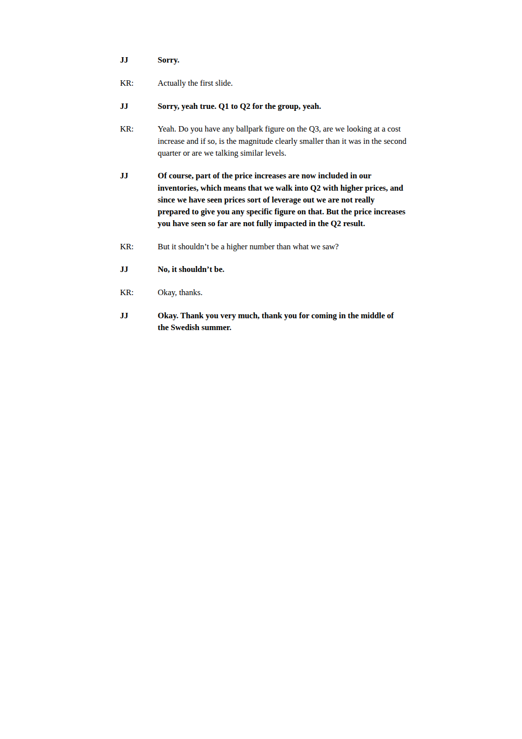JJ
Sorry.
KR:
Actually the first slide.
JJ
Sorry, yeah true. Q1 to Q2 for the group, yeah.
KR:
Yeah. Do you have any ballpark figure on the Q3, are we looking at a cost increase and if so, is the magnitude clearly smaller than it was in the second quarter or are we talking similar levels.
JJ
Of course, part of the price increases are now included in our inventories, which means that we walk into Q2 with higher prices, and since we have seen prices sort of leverage out we are not really prepared to give you any specific figure on that. But the price increases you have seen so far are not fully impacted in the Q2 result.
KR:
But it shouldn’t be a higher number than what we saw?
JJ
No, it shouldn’t be.
KR:
Okay, thanks.
JJ
Okay. Thank you very much, thank you for coming in the middle of the Swedish summer.